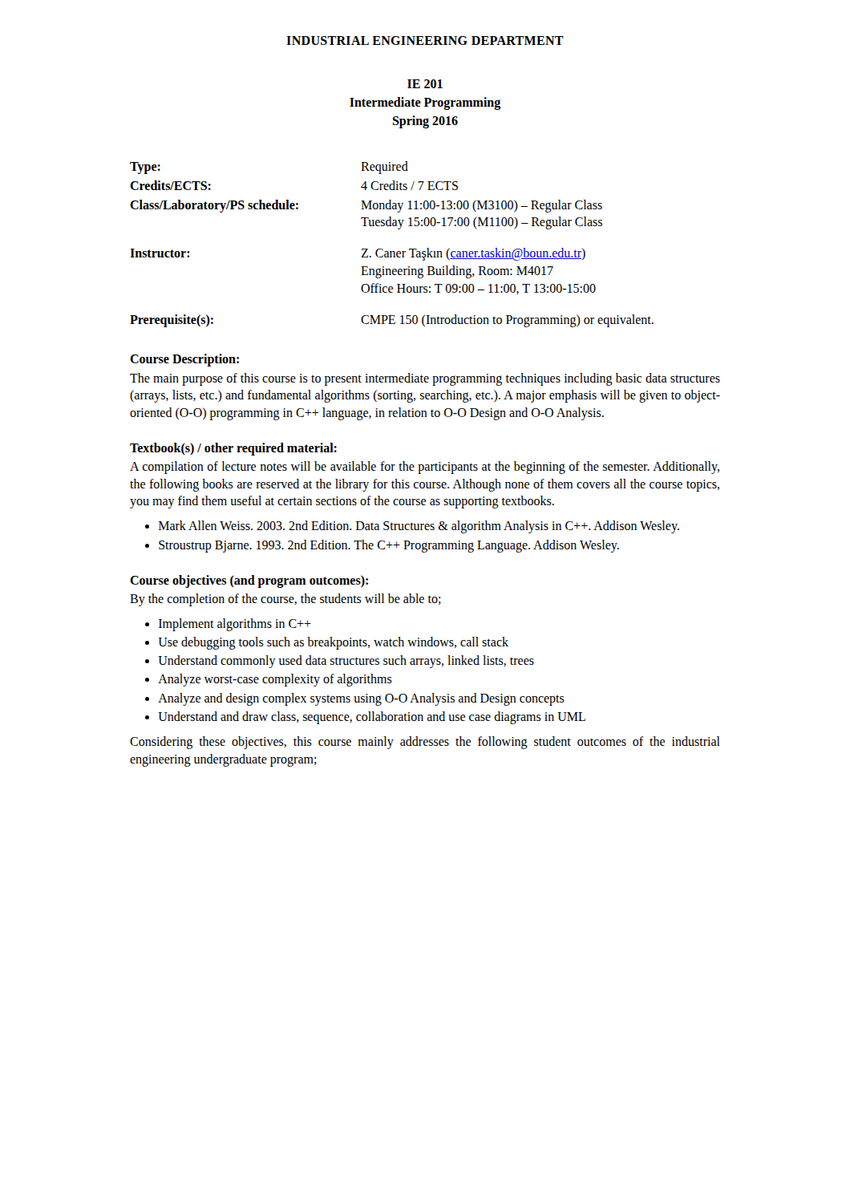INDUSTRIAL ENGINEERING DEPARTMENT
IE 201
Intermediate Programming
Spring 2016
| Type: | Required |
| Credits/ECTS: | 4 Credits / 7 ECTS |
| Class/Laboratory/PS schedule: | Monday 11:00-13:00 (M3100) – Regular Class Tuesday 15:00-17:00 (M1100) – Regular Class |
| Instructor: | Z. Caner Taşkın ( caner.taskin@boun.edu.tr ) Engineering Building, Room: M4017 Office Hours: T 09:00 – 11:00, T 13:00-15:00 |
| Prerequisite(s): | CMPE 150 (Introduction to Programming) or equivalent. |
Course Description:
The main purpose of this course is to present intermediate programming techniques including basic data structures (arrays, lists, etc.) and fundamental algorithms (sorting, searching, etc.). A major emphasis will be given to object-oriented (O-O) programming in C++ language, in relation to O-O Design and O-O Analysis.
Textbook(s) / other required material:
A compilation of lecture notes will be available for the participants at the beginning of the semester. Additionally, the following books are reserved at the library for this course. Although none of them covers all the course topics, you may find them useful at certain sections of the course as supporting textbooks.
Mark Allen Weiss. 2003. 2nd Edition. Data Structures & algorithm Analysis in C++. Addison Wesley.
Stroustrup Bjarne. 1993. 2nd Edition. The C++ Programming Language. Addison Wesley.
Course objectives (and program outcomes):
By the completion of the course, the students will be able to;
Implement algorithms in C++
Use debugging tools such as breakpoints, watch windows, call stack
Understand commonly used data structures such arrays, linked lists, trees
Analyze worst-case complexity of algorithms
Analyze and design complex systems using O-O Analysis and Design concepts
Understand and draw class, sequence, collaboration and use case diagrams in UML
Considering these objectives, this course mainly addresses the following student outcomes of the industrial engineering undergraduate program;